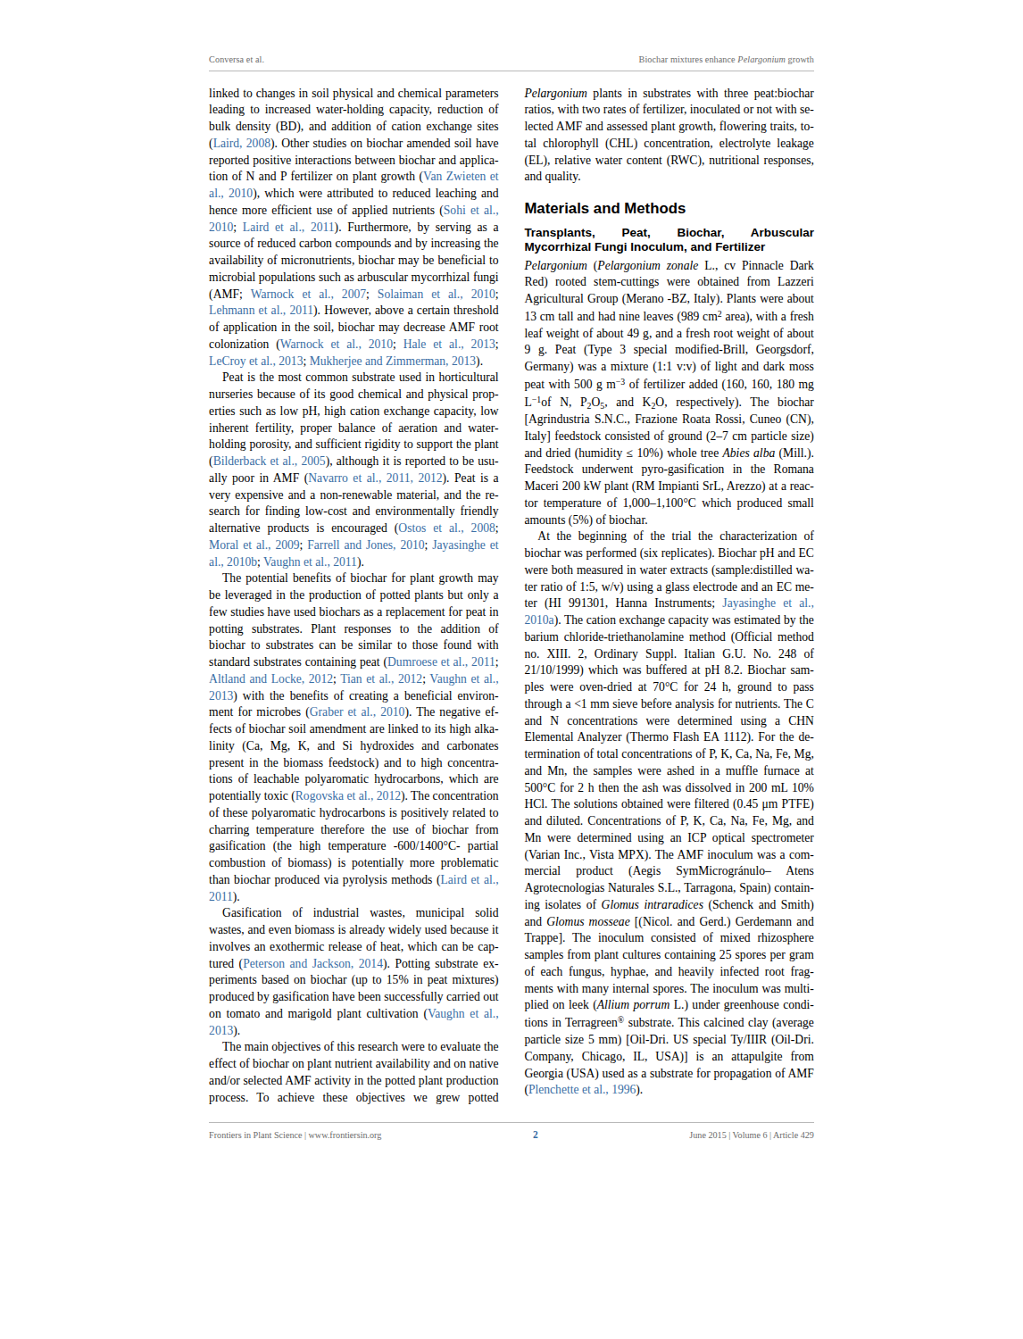Conversa et al. Biochar mixtures enhance Pelargonium growth
linked to changes in soil physical and chemical parameters leading to increased water-holding capacity, reduction of bulk density (BD), and addition of cation exchange sites (Laird, 2008). Other studies on biochar amended soil have reported positive interactions between biochar and application of N and P fertilizer on plant growth (Van Zwieten et al., 2010), which were attributed to reduced leaching and hence more efficient use of applied nutrients (Sohi et al., 2010; Laird et al., 2011). Furthermore, by serving as a source of reduced carbon compounds and by increasing the availability of micronutrients, biochar may be beneficial to microbial populations such as arbuscular mycorrhizal fungi (AMF; Warnock et al., 2007; Solaiman et al., 2010; Lehmann et al., 2011). However, above a certain threshold of application in the soil, biochar may decrease AMF root colonization (Warnock et al., 2010; Hale et al., 2013; LeCroy et al., 2013; Mukherjee and Zimmerman, 2013).
Peat is the most common substrate used in horticultural nurseries because of its good chemical and physical properties such as low pH, high cation exchange capacity, low inherent fertility, proper balance of aeration and water-holding porosity, and sufficient rigidity to support the plant (Bilderback et al., 2005), although it is reported to be usually poor in AMF (Navarro et al., 2011, 2012). Peat is a very expensive and a non-renewable material, and the research for finding low-cost and environmentally friendly alternative products is encouraged (Ostos et al., 2008; Moral et al., 2009; Farrell and Jones, 2010; Jayasinghe et al., 2010b; Vaughn et al., 2011).
The potential benefits of biochar for plant growth may be leveraged in the production of potted plants but only a few studies have used biochars as a replacement for peat in potting substrates. Plant responses to the addition of biochar to substrates can be similar to those found with standard substrates containing peat (Dumroese et al., 2011; Altland and Locke, 2012; Tian et al., 2012; Vaughn et al., 2013) with the benefits of creating a beneficial environment for microbes (Graber et al., 2010). The negative effects of biochar soil amendment are linked to its high alkalinity (Ca, Mg, K, and Si hydroxides and carbonates present in the biomass feedstock) and to high concentrations of leachable polyaromatic hydrocarbons, which are potentially toxic (Rogovska et al., 2012). The concentration of these polyaromatic hydrocarbons is positively related to charring temperature therefore the use of biochar from gasification (the high temperature -600/1400°C- partial combustion of biomass) is potentially more problematic than biochar produced via pyrolysis methods (Laird et al., 2011).
Gasification of industrial wastes, municipal solid wastes, and even biomass is already widely used because it involves an exothermic release of heat, which can be captured (Peterson and Jackson, 2014). Potting substrate experiments based on biochar (up to 15% in peat mixtures) produced by gasification have been successfully carried out on tomato and marigold plant cultivation (Vaughn et al., 2013).
The main objectives of this research were to evaluate the effect of biochar on plant nutrient availability and on native and/or selected AMF activity in the potted plant production process. To achieve these objectives we grew potted Pelargonium plants in substrates with three peat:biochar ratios, with two rates of fertilizer, inoculated or not with selected AMF and assessed plant growth, flowering traits, total chlorophyll (CHL) concentration, electrolyte leakage (EL), relative water content (RWC), nutritional responses, and quality.
Materials and Methods
Transplants, Peat, Biochar, Arbuscular Mycorrhizal Fungi Inoculum, and Fertilizer
Pelargonium (Pelargonium zonale L., cv Pinnacle Dark Red) rooted stem-cuttings were obtained from Lazzeri Agricultural Group (Merano -BZ, Italy). Plants were about 13 cm tall and had nine leaves (989 cm2 area), with a fresh leaf weight of about 49 g, and a fresh root weight of about 9 g. Peat (Type 3 special modified-Brill, Georgsdorf, Germany) was a mixture (1:1 v:v) of light and dark moss peat with 500 g m−3 of fertilizer added (160, 160, 180 mg L−1of N, P2O5, and K2O, respectively). The biochar [Agrindustria S.N.C., Frazione Roata Rossi, Cuneo (CN), Italy] feedstock consisted of ground (2–7 cm particle size) and dried (humidity ≤ 10%) whole tree Abies alba (Mill.). Feedstock underwent pyro-gasification in the Romana Maceri 200 kW plant (RM Impianti SrL, Arezzo) at a reactor temperature of 1,000–1,100°C which produced small amounts (5%) of biochar.
At the beginning of the trial the characterization of biochar was performed (six replicates). Biochar pH and EC were both measured in water extracts (sample:distilled water ratio of 1:5, w/v) using a glass electrode and an EC meter (HI 991301, Hanna Instruments; Jayasinghe et al., 2010a). The cation exchange capacity was estimated by the barium chloride-triethanolamine method (Official method no. XIII. 2, Ordinary Suppl. Italian G.U. No. 248 of 21/10/1999) which was buffered at pH 8.2. Biochar samples were oven-dried at 70°C for 24 h, ground to pass through a <1 mm sieve before analysis for nutrients. The C and N concentrations were determined using a CHN Elemental Analyzer (Thermo Flash EA 1112). For the determination of total concentrations of P, K, Ca, Na, Fe, Mg, and Mn, the samples were ashed in a muffle furnace at 500°C for 2 h then the ash was dissolved in 200 mL 10% HCl. The solutions obtained were filtered (0.45 μm PTFE) and diluted. Concentrations of P, K, Ca, Na, Fe, Mg, and Mn were determined using an ICP optical spectrometer (Varian Inc., Vista MPX). The AMF inoculum was a commercial product (Aegis SymMicrogránulo– Atens Agrotecnologias Naturales S.L., Tarragona, Spain) containing isolates of Glomus intraradices (Schenck and Smith) and Glomus mosseae [(Nicol. and Gerd.) Gerdemann and Trappe]. The inoculum consisted of mixed rhizosphere samples from plant cultures containing 25 spores per gram of each fungus, hyphae, and heavily infected root fragments with many internal spores. The inoculum was multiplied on leek (Allium porrum L.) under greenhouse conditions in Terragreen® substrate. This calcined clay (average particle size 5 mm) [Oil-Dri. US special Ty/IIIR (Oil-Dri. Company, Chicago, IL, USA)] is an attapulgite from Georgia (USA) used as a substrate for propagation of AMF (Plenchette et al., 1996).
Frontiers in Plant Science | www.frontiersin.org 2 June 2015 | Volume 6 | Article 429